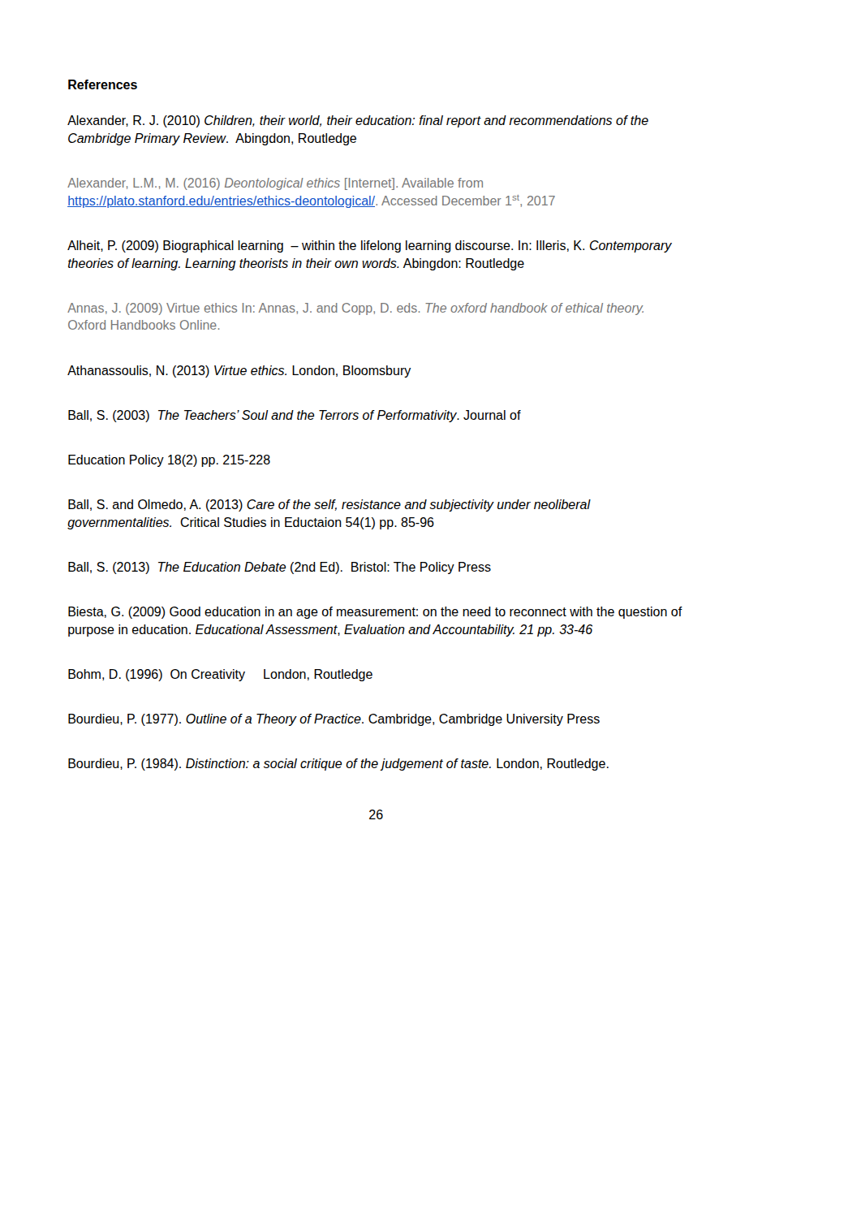References
Alexander, R. J. (2010) Children, their world, their education: final report and recommendations of the Cambridge Primary Review. Abingdon, Routledge
Alexander, L.M., M. (2016) Deontological ethics [Internet]. Available from https://plato.stanford.edu/entries/ethics-deontological/. Accessed December 1st, 2017
Alheit, P. (2009) Biographical learning – within the lifelong learning discourse. In: Illeris, K. Contemporary theories of learning. Learning theorists in their own words. Abingdon: Routledge
Annas, J. (2009) Virtue ethics In: Annas, J. and Copp, D. eds. The oxford handbook of ethical theory. Oxford Handbooks Online.
Athanassoulis, N. (2013) Virtue ethics. London, Bloomsbury
Ball, S. (2003) The Teachers’ Soul and the Terrors of Performativity. Journal of
Education Policy 18(2) pp. 215-228
Ball, S. and Olmedo, A. (2013) Care of the self, resistance and subjectivity under neoliberal governmentalities. Critical Studies in Eductaion 54(1) pp. 85-96
Ball, S. (2013) The Education Debate (2nd Ed). Bristol: The Policy Press
Biesta, G. (2009) Good education in an age of measurement: on the need to reconnect with the question of purpose in education. Educational Assessment, Evaluation and Accountability. 21 pp. 33-46
Bohm, D. (1996) On Creativity London, Routledge
Bourdieu, P. (1977). Outline of a Theory of Practice. Cambridge, Cambridge University Press
Bourdieu, P. (1984). Distinction: a social critique of the judgement of taste. London, Routledge.
26